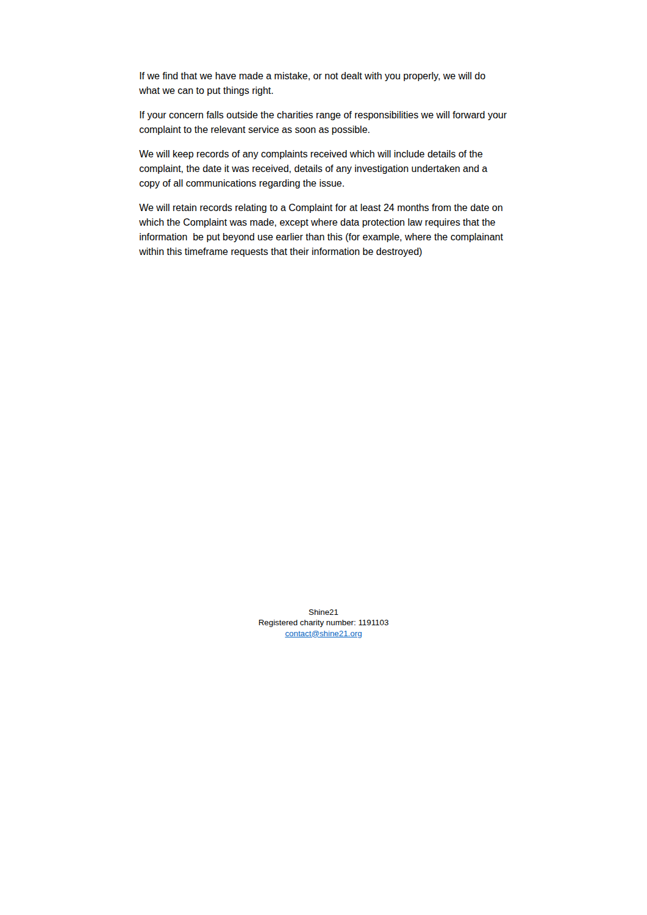If we find that we have made a mistake, or not dealt with you properly, we will do what we can to put things right.
If your concern falls outside the charities range of responsibilities we will forward your complaint to the relevant service as soon as possible.
We will keep records of any complaints received which will include details of the complaint, the date it was received, details of any investigation undertaken and a copy of all communications regarding the issue.
We will retain records relating to a Complaint for at least 24 months from the date on which the Complaint was made, except where data protection law requires that the information be put beyond use earlier than this (for example, where the complainant within this timeframe requests that their information be destroyed)
Shine21
Registered charity number: 1191103
contact@shine21.org